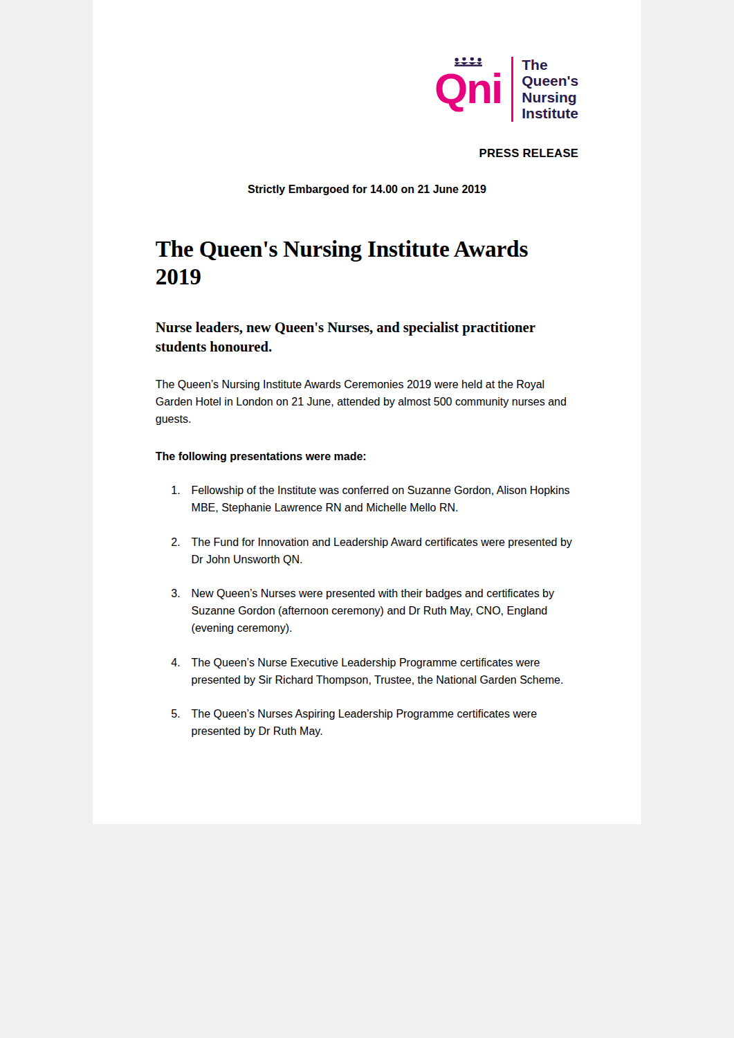Qni
The Queen's Nursing Institute
PRESS RELEASE
Strictly Embargoed for 14.00 on 21 June 2019
The Queen's Nursing Institute Awards 2019
Nurse leaders, new Queen's Nurses, and specialist practitioner students honoured.
The Queen’s Nursing Institute Awards Ceremonies 2019 were held at the Royal Garden Hotel in London on 21 June, attended by almost 500 community nurses and guests.
The following presentations were made:
Fellowship of the Institute was conferred on Suzanne Gordon, Alison Hopkins MBE, Stephanie Lawrence RN and Michelle Mello RN.
The Fund for Innovation and Leadership Award certificates were presented by Dr John Unsworth QN.
New Queen’s Nurses were presented with their badges and certificates by Suzanne Gordon (afternoon ceremony) and Dr Ruth May, CNO, England (evening ceremony).
The Queen’s Nurse Executive Leadership Programme certificates were presented by Sir Richard Thompson, Trustee, the National Garden Scheme.
The Queen’s Nurses Aspiring Leadership Programme certificates were presented by Dr Ruth May.